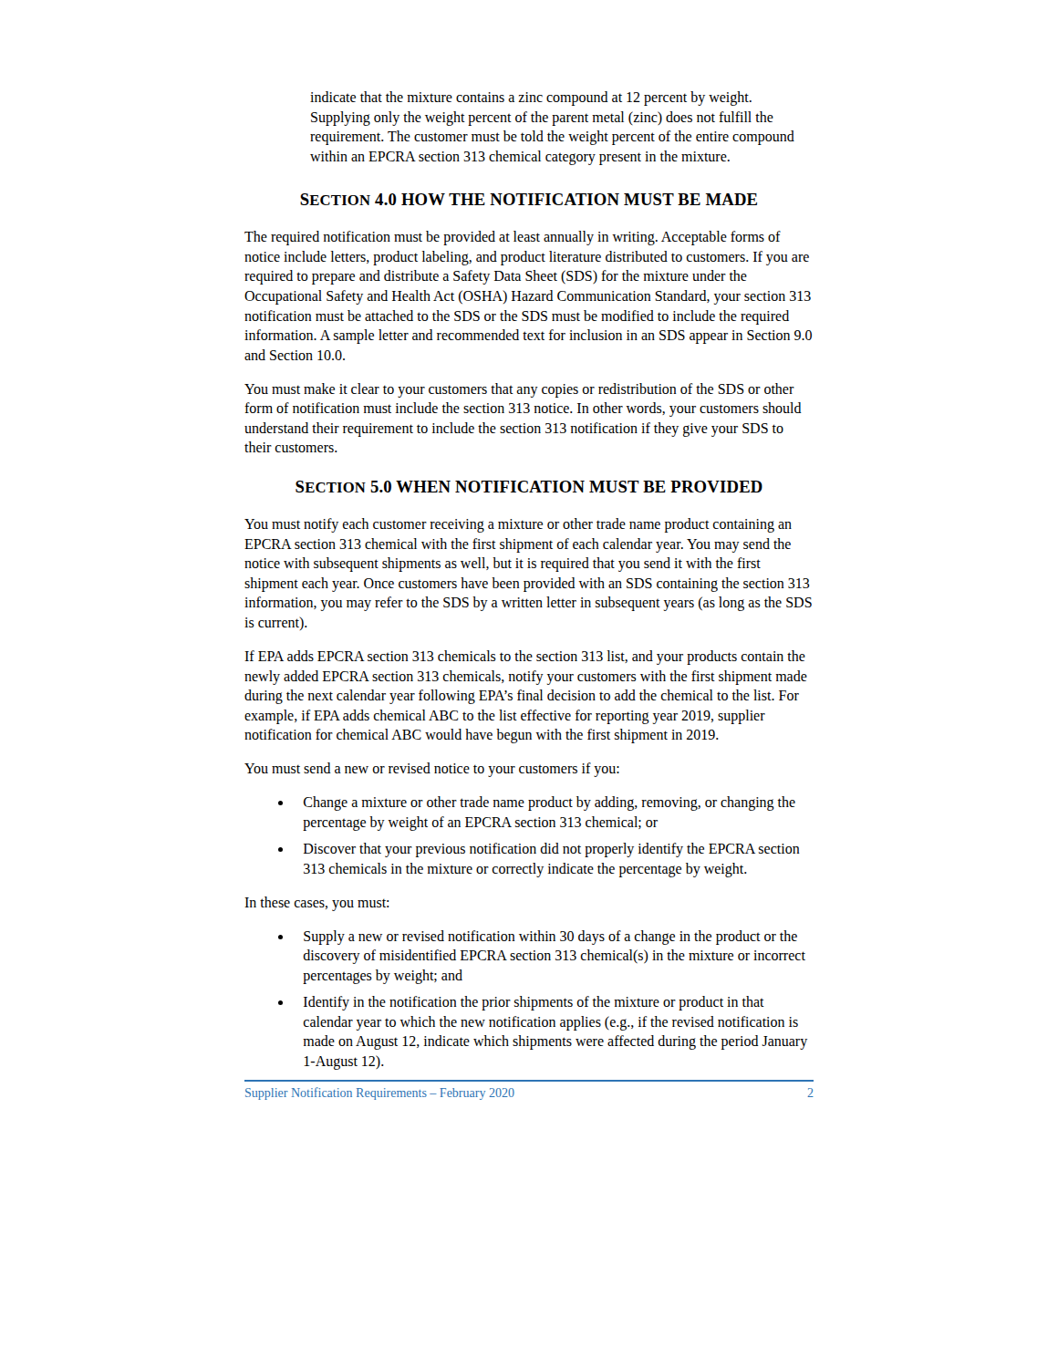indicate that the mixture contains a zinc compound at 12 percent by weight. Supplying only the weight percent of the parent metal (zinc) does not fulfill the requirement. The customer must be told the weight percent of the entire compound within an EPCRA section 313 chemical category present in the mixture.
SECTION 4.0 HOW THE NOTIFICATION MUST BE MADE
The required notification must be provided at least annually in writing. Acceptable forms of notice include letters, product labeling, and product literature distributed to customers. If you are required to prepare and distribute a Safety Data Sheet (SDS) for the mixture under the Occupational Safety and Health Act (OSHA) Hazard Communication Standard, your section 313 notification must be attached to the SDS or the SDS must be modified to include the required information. A sample letter and recommended text for inclusion in an SDS appear in Section 9.0 and Section 10.0.
You must make it clear to your customers that any copies or redistribution of the SDS or other form of notification must include the section 313 notice. In other words, your customers should understand their requirement to include the section 313 notification if they give your SDS to their customers.
SECTION 5.0 WHEN NOTIFICATION MUST BE PROVIDED
You must notify each customer receiving a mixture or other trade name product containing an EPCRA section 313 chemical with the first shipment of each calendar year. You may send the notice with subsequent shipments as well, but it is required that you send it with the first shipment each year. Once customers have been provided with an SDS containing the section 313 information, you may refer to the SDS by a written letter in subsequent years (as long as the SDS is current).
If EPA adds EPCRA section 313 chemicals to the section 313 list, and your products contain the newly added EPCRA section 313 chemicals, notify your customers with the first shipment made during the next calendar year following EPA’s final decision to add the chemical to the list. For example, if EPA adds chemical ABC to the list effective for reporting year 2019, supplier notification for chemical ABC would have begun with the first shipment in 2019.
You must send a new or revised notice to your customers if you:
Change a mixture or other trade name product by adding, removing, or changing the percentage by weight of an EPCRA section 313 chemical; or
Discover that your previous notification did not properly identify the EPCRA section 313 chemicals in the mixture or correctly indicate the percentage by weight.
In these cases, you must:
Supply a new or revised notification within 30 days of a change in the product or the discovery of misidentified EPCRA section 313 chemical(s) in the mixture or incorrect percentages by weight; and
Identify in the notification the prior shipments of the mixture or product in that calendar year to which the new notification applies (e.g., if the revised notification is made on August 12, indicate which shipments were affected during the period January 1-August 12).
Supplier Notification Requirements – February 2020 2